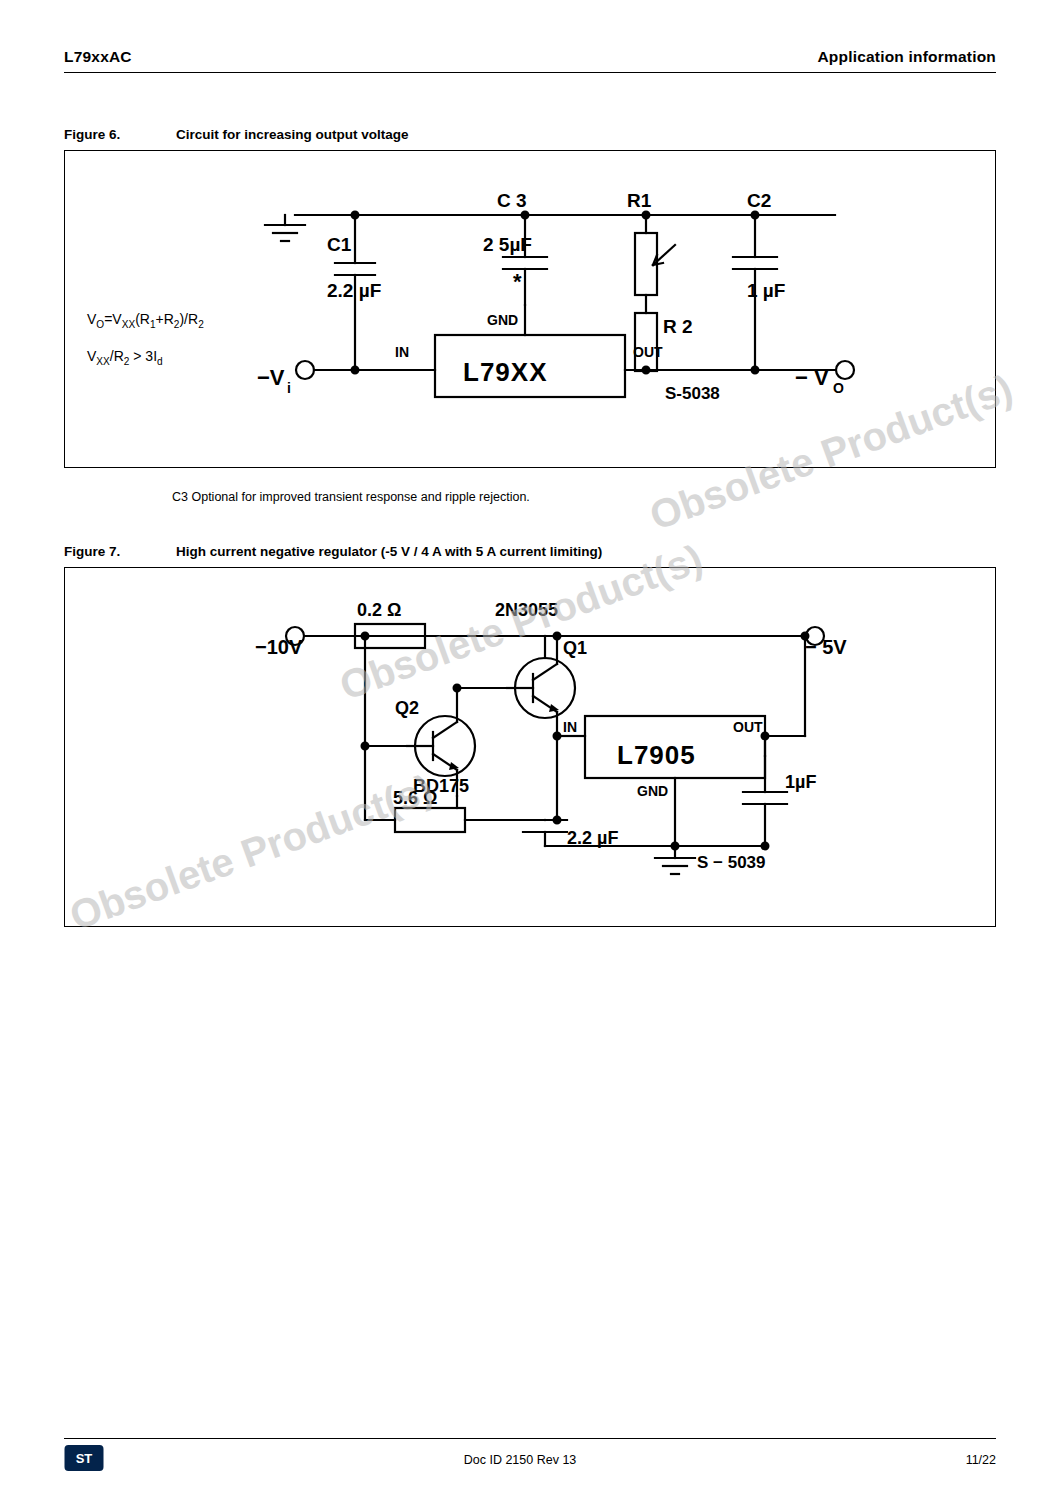L79xxAC
Application information
Figure 6. Circuit for increasing output voltage
VO=VXX(R1+R2)/R2
VXX/R2 > 3Id
C 3 2 5µF * C1 2.2 µF R1 R 2 C2 1 µF GND IN OUT L79XX −V i − V O S-5038
C3 Optional for improved transient response and ripple rejection.
Figure 7. High current negative regulator (-5 V / 4 A with 5 A current limiting)
0.2 Ω 2N3055 Q1 Q2 BD175 5.6 Ω IN OUT GND L7905 2.2 µF 1µF −10V − 5V S − 5039
Obsolete Product(s)
Obsolete Product(s)
Obsolete Product(s)
ST
Doc ID 2150 Rev 13
11/22